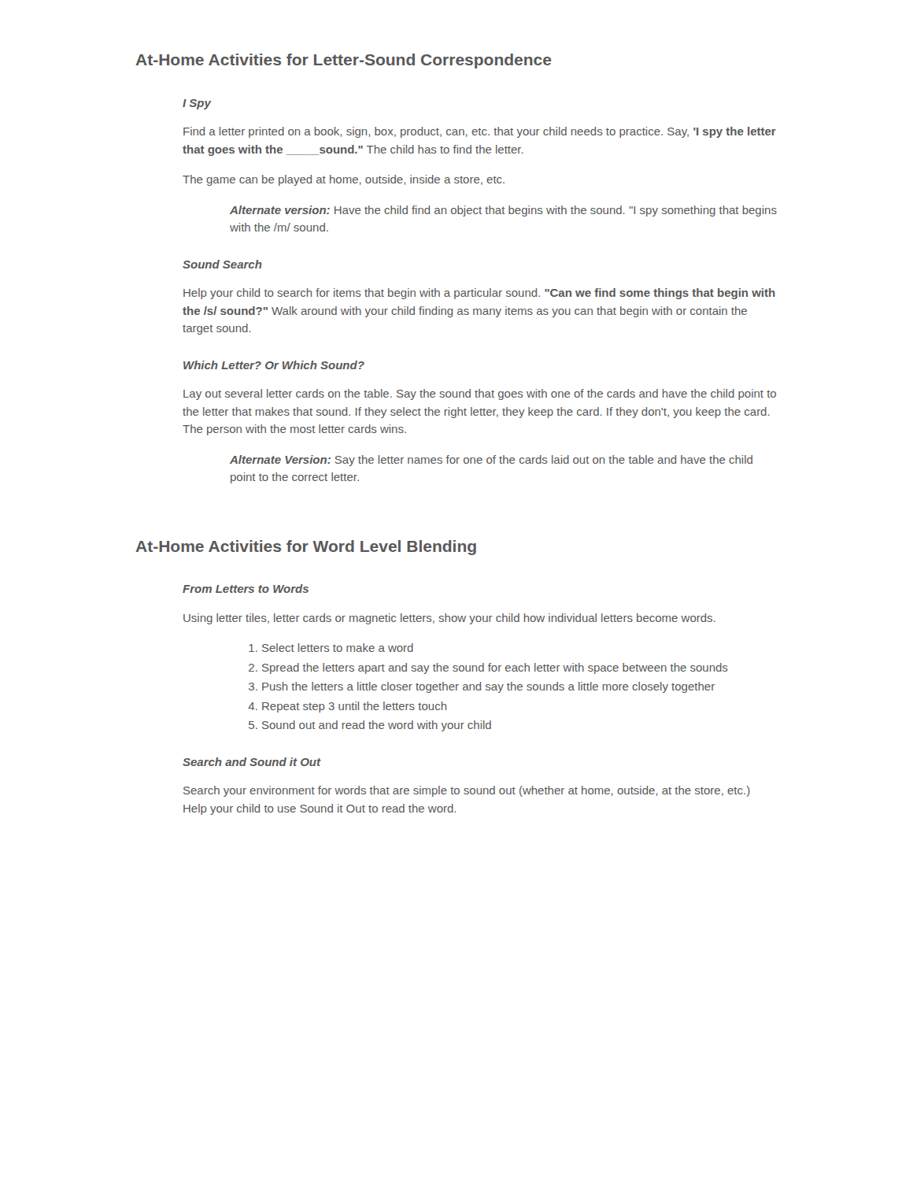At-Home Activities for Letter-Sound Correspondence
I Spy
Find a letter printed on a book, sign, box, product, can, etc. that your child needs to practice. Say, 'I spy the letter that goes with the _____sound." The child has to find the letter.
The game can be played at home, outside, inside a store, etc.
Alternate version: Have the child find an object that begins with the sound. "I spy something that begins with the /m/ sound.
Sound Search
Help your child to search for items that begin with a particular sound. "Can we find some things that begin with the /s/ sound?" Walk around with your child finding as many items as you can that begin with or contain the target sound.
Which Letter? Or Which Sound?
Lay out several letter cards on the table. Say the sound that goes with one of the cards and have the child point to the letter that makes that sound. If they select the right letter, they keep the card. If they don't, you keep the card. The person with the most letter cards wins.
Alternate Version: Say the letter names for one of the cards laid out on the table and have the child point to the correct letter.
At-Home Activities for Word Level Blending
From Letters to Words
Using letter tiles, letter cards or magnetic letters, show your child how individual letters become words.
Select letters to make a word
Spread the letters apart and say the sound for each letter with space between the sounds
Push the letters a little closer together and say the sounds a little more closely together
Repeat step 3 until the letters touch
Sound out and read the word with your child
Search and Sound it Out
Search your environment for words that are simple to sound out (whether at home, outside, at the store, etc.) Help your child to use Sound it Out to read the word.